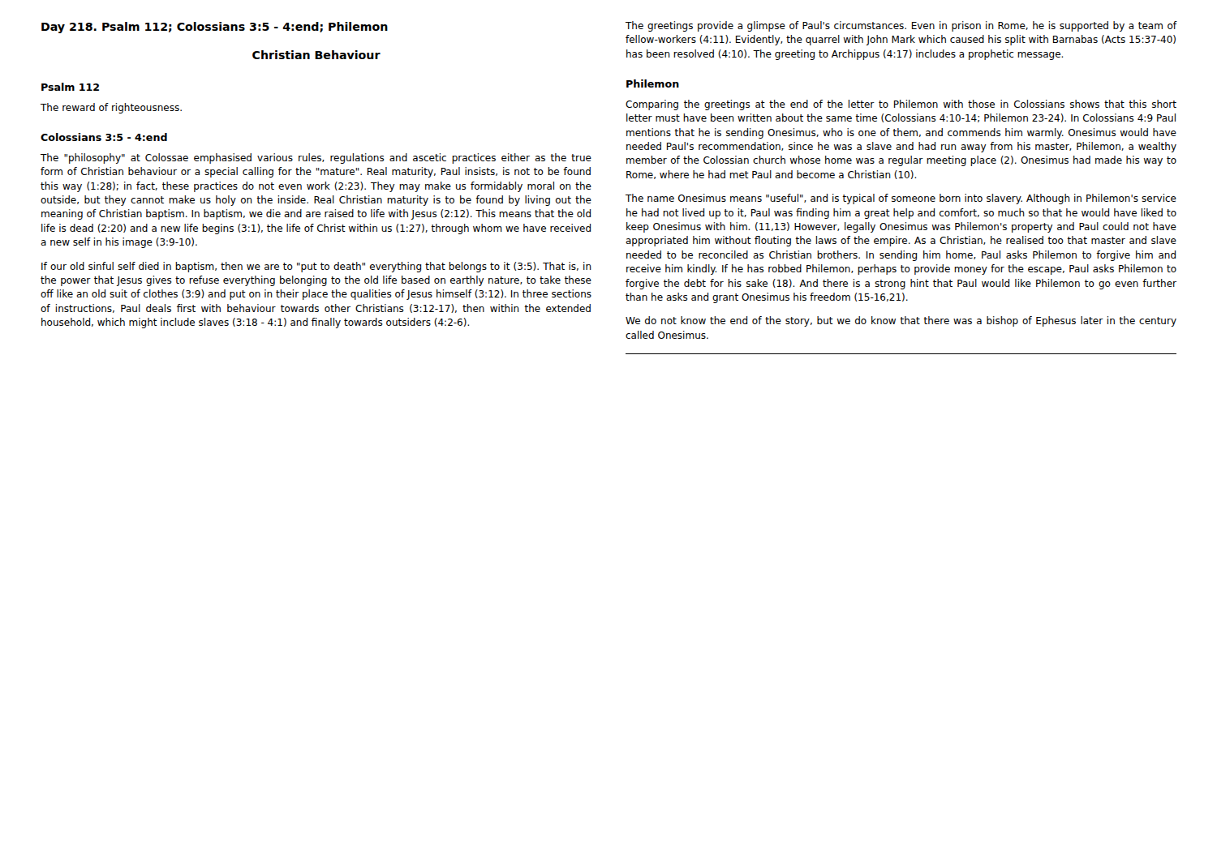Day 218. Psalm 112; Colossians 3:5 - 4:end; Philemon Christian Behaviour
Psalm 112
The reward of righteousness.
Colossians 3:5 - 4:end
The "philosophy" at Colossae emphasised various rules, regulations and ascetic practices either as the true form of Christian behaviour or a special calling for the "mature". Real maturity, Paul insists, is not to be found this way (1:28); in fact, these practices do not even work (2:23). They may make us formidably moral on the outside, but they cannot make us holy on the inside. Real Christian maturity is to be found by living out the meaning of Christian baptism. In baptism, we die and are raised to life with Jesus (2:12). This means that the old life is dead (2:20) and a new life begins (3:1), the life of Christ within us (1:27), through whom we have received a new self in his image (3:9-10).
If our old sinful self died in baptism, then we are to "put to death" everything that belongs to it (3:5). That is, in the power that Jesus gives to refuse everything belonging to the old life based on earthly nature, to take these off like an old suit of clothes (3:9) and put on in their place the qualities of Jesus himself (3:12). In three sections of instructions, Paul deals first with behaviour towards other Christians (3:12-17), then within the extended household, which might include slaves (3:18 - 4:1) and finally towards outsiders (4:2-6).
The greetings provide a glimpse of Paul's circumstances. Even in prison in Rome, he is supported by a team of fellow-workers (4:11). Evidently, the quarrel with John Mark which caused his split with Barnabas (Acts 15:37-40) has been resolved (4:10). The greeting to Archippus (4:17) includes a prophetic message.
Philemon
Comparing the greetings at the end of the letter to Philemon with those in Colossians shows that this short letter must have been written about the same time (Colossians 4:10-14; Philemon 23-24). In Colossians 4:9 Paul mentions that he is sending Onesimus, who is one of them, and commends him warmly. Onesimus would have needed Paul's recommendation, since he was a slave and had run away from his master, Philemon, a wealthy member of the Colossian church whose home was a regular meeting place (2). Onesimus had made his way to Rome, where he had met Paul and become a Christian (10).
The name Onesimus means "useful", and is typical of someone born into slavery. Although in Philemon's service he had not lived up to it, Paul was finding him a great help and comfort, so much so that he would have liked to keep Onesimus with him. (11,13) However, legally Onesimus was Philemon's property and Paul could not have appropriated him without flouting the laws of the empire. As a Christian, he realised too that master and slave needed to be reconciled as Christian brothers. In sending him home, Paul asks Philemon to forgive him and receive him kindly. If he has robbed Philemon, perhaps to provide money for the escape, Paul asks Philemon to forgive the debt for his sake (18). And there is a strong hint that Paul would like Philemon to go even further than he asks and grant Onesimus his freedom (15-16,21).
We do not know the end of the story, but we do know that there was a bishop of Ephesus later in the century called Onesimus.